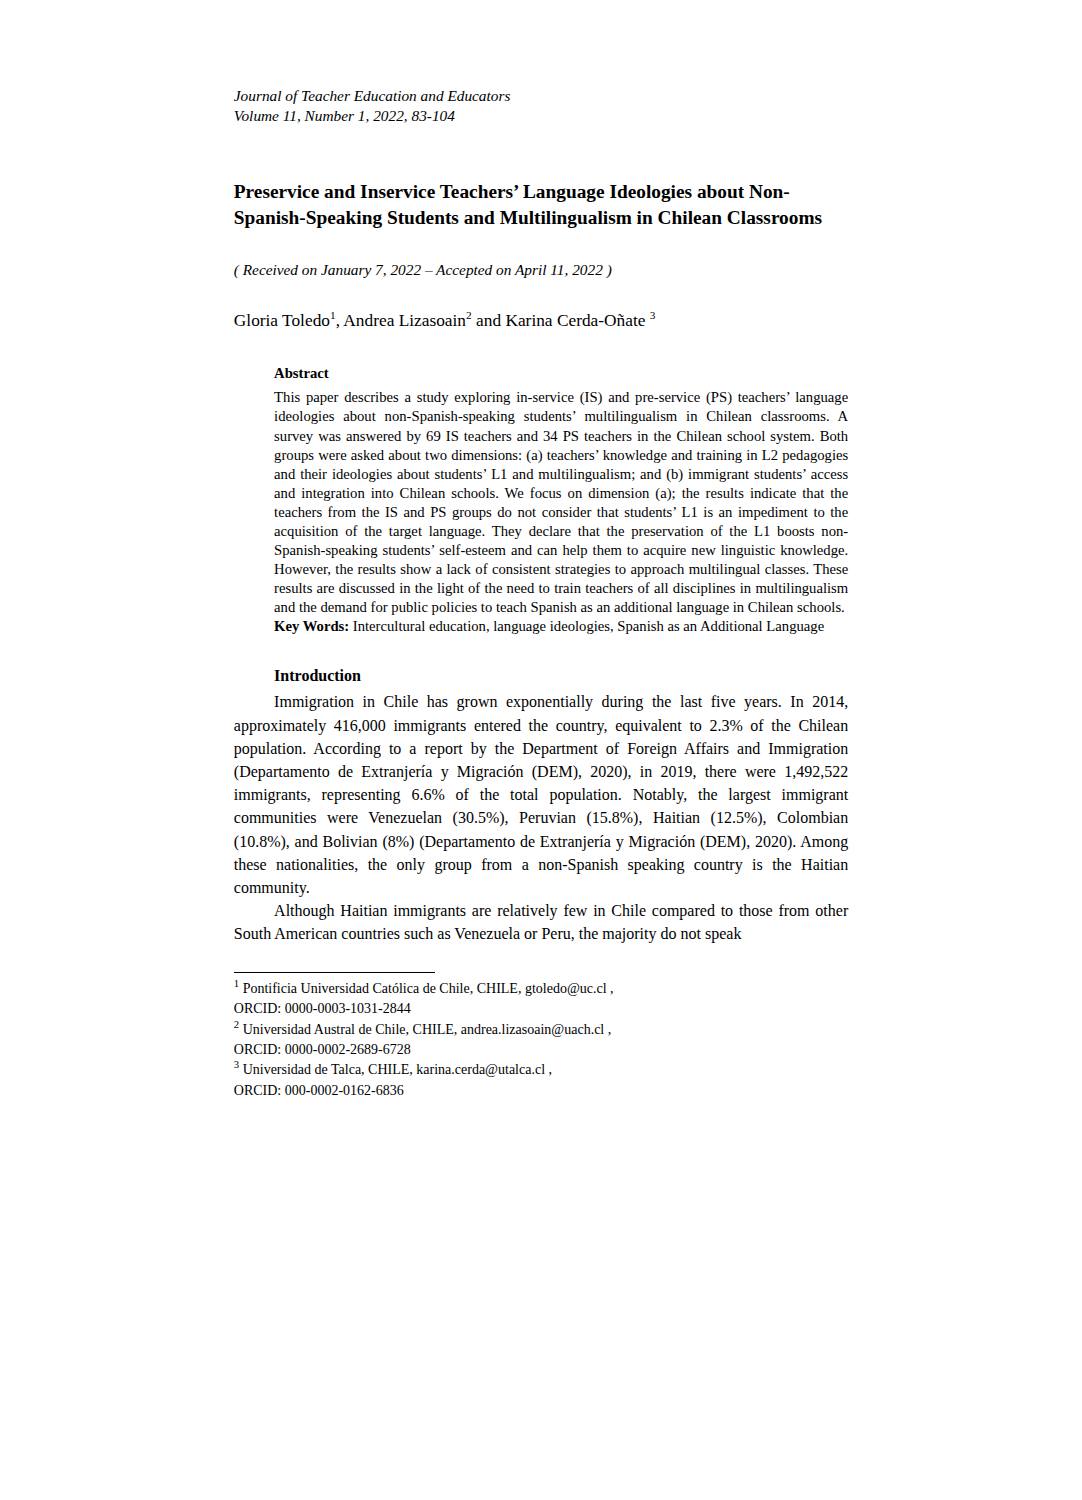Journal of Teacher Education and Educators
Volume 11, Number 1, 2022, 83-104
Preservice and Inservice Teachers’ Language Ideologies about Non-Spanish-Speaking Students and Multilingualism in Chilean Classrooms
( Received on January 7, 2022 – Accepted on April 11, 2022 )
Gloria Toledo1, Andrea Lizasoain2 and Karina Cerda-Oñate 3
Abstract
This paper describes a study exploring in-service (IS) and pre-service (PS) teachers’ language ideologies about non-Spanish-speaking students’ multilingualism in Chilean classrooms. A survey was answered by 69 IS teachers and 34 PS teachers in the Chilean school system. Both groups were asked about two dimensions: (a) teachers’ knowledge and training in L2 pedagogies and their ideologies about students’ L1 and multilingualism; and (b) immigrant students’ access and integration into Chilean schools. We focus on dimension (a); the results indicate that the teachers from the IS and PS groups do not consider that students’ L1 is an impediment to the acquisition of the target language. They declare that the preservation of the L1 boosts non-Spanish-speaking students’ self-esteem and can help them to acquire new linguistic knowledge. However, the results show a lack of consistent strategies to approach multilingual classes. These results are discussed in the light of the need to train teachers of all disciplines in multilingualism and the demand for public policies to teach Spanish as an additional language in Chilean schools.
Key Words: Intercultural education, language ideologies, Spanish as an Additional Language
Introduction
Immigration in Chile has grown exponentially during the last five years. In 2014, approximately 416,000 immigrants entered the country, equivalent to 2.3% of the Chilean population. According to a report by the Department of Foreign Affairs and Immigration (Departamento de Extranjería y Migración (DEM), 2020), in 2019, there were 1,492,522 immigrants, representing 6.6% of the total population. Notably, the largest immigrant communities were Venezuelan (30.5%), Peruvian (15.8%), Haitian (12.5%), Colombian (10.8%), and Bolivian (8%) (Departamento de Extranjería y Migración (DEM), 2020). Among these nationalities, the only group from a non-Spanish speaking country is the Haitian community.
Although Haitian immigrants are relatively few in Chile compared to those from other South American countries such as Venezuela or Peru, the majority do not speak
1 Pontificia Universidad Católica de Chile, CHILE, gtoledo@uc.cl ,
ORCID: 0000-0003-1031-2844
2 Universidad Austral de Chile, CHILE, andrea.lizasoain@uach.cl ,
ORCID: 0000-0002-2689-6728
3 Universidad de Talca, CHILE, karina.cerda@utalca.cl ,
ORCID: 000-0002-0162-6836